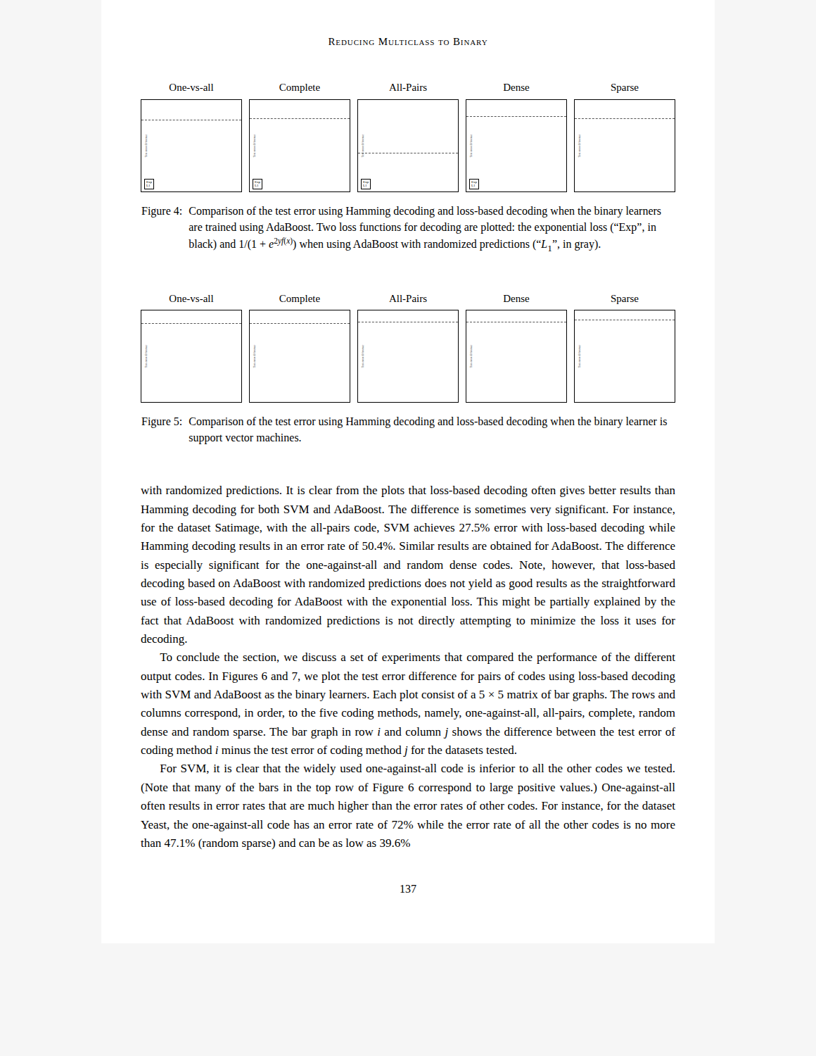Reducing Multiclass to Binary
One-vs-all
Test error difference
Exp L1
Complete
Test error difference
Exp L1
All-Pairs
Test error difference
Exp L1
Dense
Test error difference
Exp L1
Sparse
Test error difference
| Figure 4: | Comparison of the test error using Hamming decoding and loss-based decoding when the binary learners are trained using AdaBoost. Two loss functions for decoding are plotted: the exponential loss (“Exp”, in black) and 1/(1 + e 2 yf ( x ) ) when using AdaBoost with randomized predictions (“ L 1 ”, in gray). |
One-vs-all
Test error difference
Complete
Test error difference
All-Pairs
Test error difference
Dense
Test error difference
Sparse
Test error difference
| Figure 5: | Comparison of the test error using Hamming decoding and loss-based decoding when the binary learner is support vector machines. |
with randomized predictions. It is clear from the plots that loss-based decoding often gives better results than Hamming decoding for both SVM and AdaBoost. The difference is sometimes very significant. For instance, for the dataset Satimage, with the all-pairs code, SVM achieves 27.5% error with loss-based decoding while Hamming decoding results in an error rate of 50.4%. Similar results are obtained for AdaBoost. The difference is especially significant for the one-against-all and random dense codes. Note, however, that loss-based decoding based on AdaBoost with randomized predictions does not yield as good results as the straightforward use of loss-based decoding for AdaBoost with the exponential loss. This might be partially explained by the fact that AdaBoost with randomized predictions is not directly attempting to minimize the loss it uses for decoding.
To conclude the section, we discuss a set of experiments that compared the performance of the different output codes. In Figures 6 and 7, we plot the test error difference for pairs of codes using loss-based decoding with SVM and AdaBoost as the binary learners. Each plot consist of a 5 × 5 matrix of bar graphs. The rows and columns correspond, in order, to the five coding methods, namely, one-against-all, all-pairs, complete, random dense and random sparse. The bar graph in row i and column j shows the difference between the test error of coding method i minus the test error of coding method j for the datasets tested.
For SVM, it is clear that the widely used one-against-all code is inferior to all the other codes we tested. (Note that many of the bars in the top row of Figure 6 correspond to large positive values.) One-against-all often results in error rates that are much higher than the error rates of other codes. For instance, for the dataset Yeast, the one-against-all code has an error rate of 72% while the error rate of all the other codes is no more than 47.1% (random sparse) and can be as low as 39.6%
137